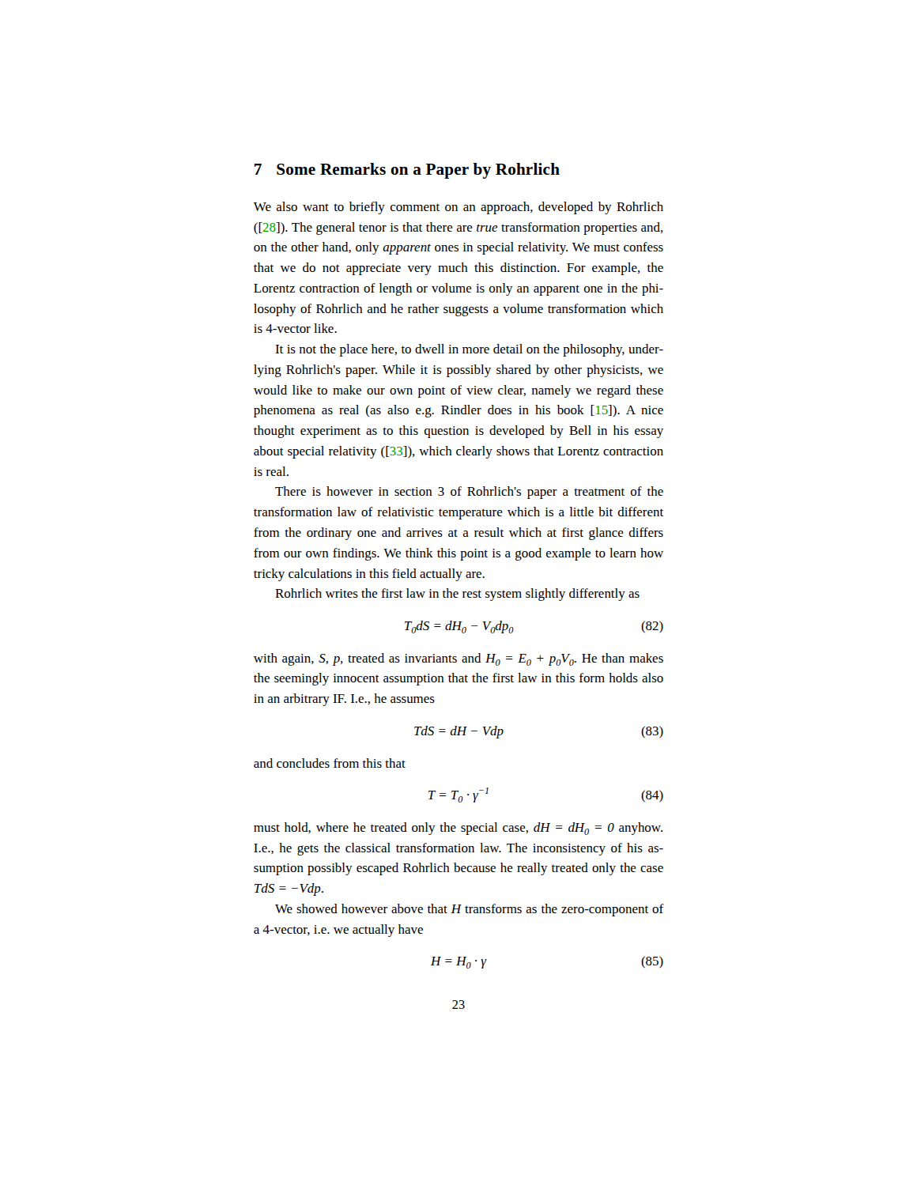7 Some Remarks on a Paper by Rohrlich
We also want to briefly comment on an approach, developed by Rohrlich ([28]). The general tenor is that there are true transformation properties and, on the other hand, only apparent ones in special relativity. We must confess that we do not appreciate very much this distinction. For example, the Lorentz contraction of length or volume is only an apparent one in the philosophy of Rohrlich and he rather suggests a volume transformation which is 4-vector like.
It is not the place here, to dwell in more detail on the philosophy, underlying Rohrlich's paper. While it is possibly shared by other physicists, we would like to make our own point of view clear, namely we regard these phenomena as real (as also e.g. Rindler does in his book [15]). A nice thought experiment as to this question is developed by Bell in his essay about special relativity ([33]), which clearly shows that Lorentz contraction is real.
There is however in section 3 of Rohrlich's paper a treatment of the transformation law of relativistic temperature which is a little bit different from the ordinary one and arrives at a result which at first glance differs from our own findings. We think this point is a good example to learn how tricky calculations in this field actually are.
Rohrlich writes the first law in the rest system slightly differently as
T0dS = dH0 − V0dp0 (82)
with again, S, p, treated as invariants and H0 = E0 + p0V0. He than makes the seemingly innocent assumption that the first law in this form holds also in an arbitrary IF. I.e., he assumes
TdS = dH − Vdp (83)
and concludes from this that
T = T0 · γ−1 (84)
must hold, where he treated only the special case, dH = dH0 = 0 anyhow. I.e., he gets the classical transformation law. The inconsistency of his assumption possibly escaped Rohrlich because he really treated only the case TdS = −Vdp.
We showed however above that H transforms as the zero-component of a 4-vector, i.e. we actually have
H = H0 · γ (85)
23